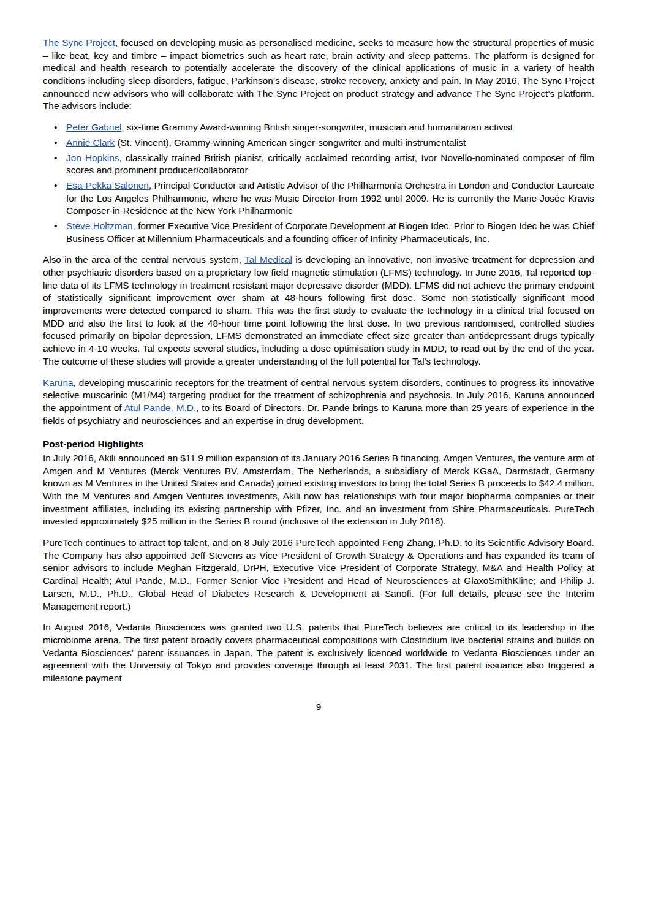The Sync Project, focused on developing music as personalised medicine, seeks to measure how the structural properties of music – like beat, key and timbre – impact biometrics such as heart rate, brain activity and sleep patterns. The platform is designed for medical and health research to potentially accelerate the discovery of the clinical applications of music in a variety of health conditions including sleep disorders, fatigue, Parkinson’s disease, stroke recovery, anxiety and pain. In May 2016, The Sync Project announced new advisors who will collaborate with The Sync Project on product strategy and advance The Sync Project’s platform. The advisors include:
Peter Gabriel, six-time Grammy Award-winning British singer-songwriter, musician and humanitarian activist
Annie Clark (St. Vincent), Grammy-winning American singer-songwriter and multi-instrumentalist
Jon Hopkins, classically trained British pianist, critically acclaimed recording artist, Ivor Novello-nominated composer of film scores and prominent producer/collaborator
Esa-Pekka Salonen, Principal Conductor and Artistic Advisor of the Philharmonia Orchestra in London and Conductor Laureate for the Los Angeles Philharmonic, where he was Music Director from 1992 until 2009. He is currently the Marie-Josée Kravis Composer-in-Residence at the New York Philharmonic
Steve Holtzman, former Executive Vice President of Corporate Development at Biogen Idec. Prior to Biogen Idec he was Chief Business Officer at Millennium Pharmaceuticals and a founding officer of Infinity Pharmaceuticals, Inc.
Also in the area of the central nervous system, Tal Medical is developing an innovative, non-invasive treatment for depression and other psychiatric disorders based on a proprietary low field magnetic stimulation (LFMS) technology. In June 2016, Tal reported top-line data of its LFMS technology in treatment resistant major depressive disorder (MDD). LFMS did not achieve the primary endpoint of statistically significant improvement over sham at 48-hours following first dose. Some non-statistically significant mood improvements were detected compared to sham. This was the first study to evaluate the technology in a clinical trial focused on MDD and also the first to look at the 48-hour time point following the first dose. In two previous randomised, controlled studies focused primarily on bipolar depression, LFMS demonstrated an immediate effect size greater than antidepressant drugs typically achieve in 4-10 weeks. Tal expects several studies, including a dose optimisation study in MDD, to read out by the end of the year. The outcome of these studies will provide a greater understanding of the full potential for Tal's technology.
Karuna, developing muscarinic receptors for the treatment of central nervous system disorders, continues to progress its innovative selective muscarinic (M1/M4) targeting product for the treatment of schizophrenia and psychosis. In July 2016, Karuna announced the appointment of Atul Pande, M.D., to its Board of Directors. Dr. Pande brings to Karuna more than 25 years of experience in the fields of psychiatry and neurosciences and an expertise in drug development.
Post-period Highlights
In July 2016, Akili announced an $11.9 million expansion of its January 2016 Series B financing. Amgen Ventures, the venture arm of Amgen and M Ventures (Merck Ventures BV, Amsterdam, The Netherlands, a subsidiary of Merck KGaA, Darmstadt, Germany known as M Ventures in the United States and Canada) joined existing investors to bring the total Series B proceeds to $42.4 million. With the M Ventures and Amgen Ventures investments, Akili now has relationships with four major biopharma companies or their investment affiliates, including its existing partnership with Pfizer, Inc. and an investment from Shire Pharmaceuticals. PureTech invested approximately $25 million in the Series B round (inclusive of the extension in July 2016).
PureTech continues to attract top talent, and on 8 July 2016 PureTech appointed Feng Zhang, Ph.D. to its Scientific Advisory Board. The Company has also appointed Jeff Stevens as Vice President of Growth Strategy & Operations and has expanded its team of senior advisors to include Meghan Fitzgerald, DrPH, Executive Vice President of Corporate Strategy, M&A and Health Policy at Cardinal Health; Atul Pande, M.D., Former Senior Vice President and Head of Neurosciences at GlaxoSmithKline; and Philip J. Larsen, M.D., Ph.D., Global Head of Diabetes Research & Development at Sanofi. (For full details, please see the Interim Management report.)
In August 2016, Vedanta Biosciences was granted two U.S. patents that PureTech believes are critical to its leadership in the microbiome arena. The first patent broadly covers pharmaceutical compositions with Clostridium live bacterial strains and builds on Vedanta Biosciences’ patent issuances in Japan. The patent is exclusively licenced worldwide to Vedanta Biosciences under an agreement with the University of Tokyo and provides coverage through at least 2031. The first patent issuance also triggered a milestone payment
9